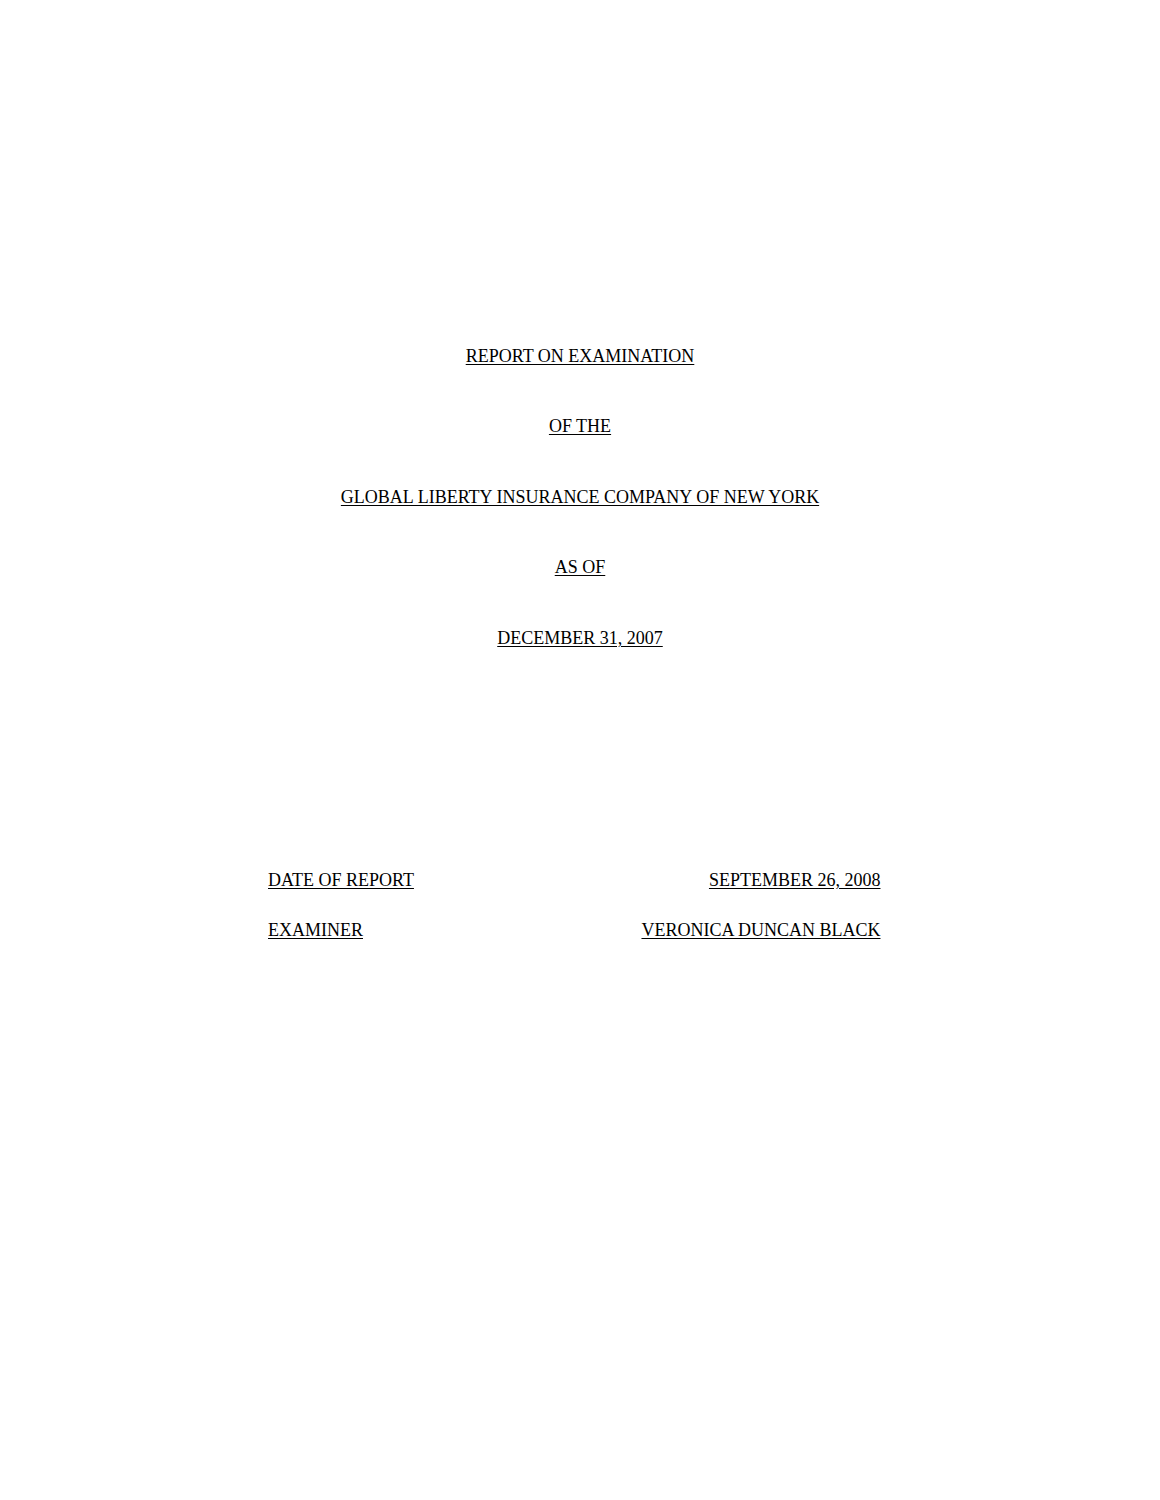REPORT ON EXAMINATION
OF THE
GLOBAL LIBERTY INSURANCE COMPANY OF NEW YORK
AS OF
DECEMBER 31, 2007
DATE OF REPORT SEPTEMBER 26, 2008
EXAMINER VERONICA DUNCAN BLACK